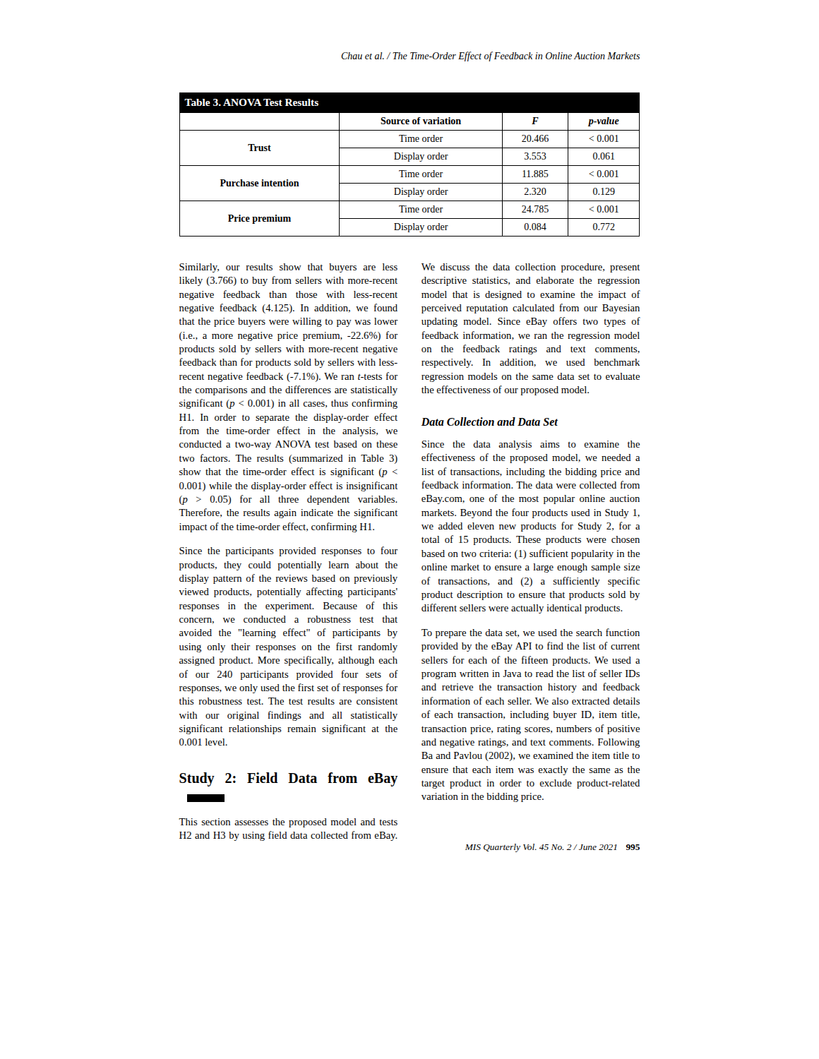Chau et al. / The Time-Order Effect of Feedback in Online Auction Markets
Table 3. ANOVA Test Results
| | Source of variation | F | p -value |
| Trust | Time order | 20.466 | < 0.001 |
| Display order | 3.553 | 0.061 |
| Purchase intention | Time order | 11.885 | < 0.001 |
| Display order | 2.320 | 0.129 |
| Price premium | Time order | 24.785 | < 0.001 |
| Display order | 0.084 | 0.772 |
Similarly, our results show that buyers are less likely (3.766) to buy from sellers with more-recent negative feedback than those with less-recent negative feedback (4.125). In addition, we found that the price buyers were willing to pay was lower (i.e., a more negative price premium, -22.6%) for products sold by sellers with more-recent negative feedback than for products sold by sellers with less-recent negative feedback (-7.1%). We ran t-tests for the comparisons and the differences are statistically significant (p < 0.001) in all cases, thus confirming H1. In order to separate the display-order effect from the time-order effect in the analysis, we conducted a two-way ANOVA test based on these two factors. The results (summarized in Table 3) show that the time-order effect is significant (p < 0.001) while the display-order effect is insignificant (p > 0.05) for all three dependent variables. Therefore, the results again indicate the significant impact of the time-order effect, confirming H1.
Since the participants provided responses to four products, they could potentially learn about the display pattern of the reviews based on previously viewed products, potentially affecting participants' responses in the experiment. Because of this concern, we conducted a robustness test that avoided the "learning effect" of participants by using only their responses on the first randomly assigned product. More specifically, although each of our 240 participants provided four sets of responses, we only used the first set of responses for this robustness test. The test results are consistent with our original findings and all statistically significant relationships remain significant at the 0.001 level.
Study 2: Field Data from eBay
This section assesses the proposed model and tests H2 and H3 by using field data collected from eBay. We discuss the data collection procedure, present descriptive statistics, and elaborate the regression model that is designed to examine the impact of perceived reputation calculated from our Bayesian updating model. Since eBay offers two types of feedback information, we ran the regression model on the feedback ratings and text comments, respectively. In addition, we used benchmark regression models on the same data set to evaluate the effectiveness of our proposed model.
Data Collection and Data Set
Since the data analysis aims to examine the effectiveness of the proposed model, we needed a list of transactions, including the bidding price and feedback information. The data were collected from eBay.com, one of the most popular online auction markets. Beyond the four products used in Study 1, we added eleven new products for Study 2, for a total of 15 products. These products were chosen based on two criteria: (1) sufficient popularity in the online market to ensure a large enough sample size of transactions, and (2) a sufficiently specific product description to ensure that products sold by different sellers were actually identical products.
To prepare the data set, we used the search function provided by the eBay API to find the list of current sellers for each of the fifteen products. We used a program written in Java to read the list of seller IDs and retrieve the transaction history and feedback information of each seller. We also extracted details of each transaction, including buyer ID, item title, transaction price, rating scores, numbers of positive and negative ratings, and text comments. Following Ba and Pavlou (2002), we examined the item title to ensure that each item was exactly the same as the target product in order to exclude product-related variation in the bidding price.
MIS Quarterly Vol. 45 No. 2 / June 2021995